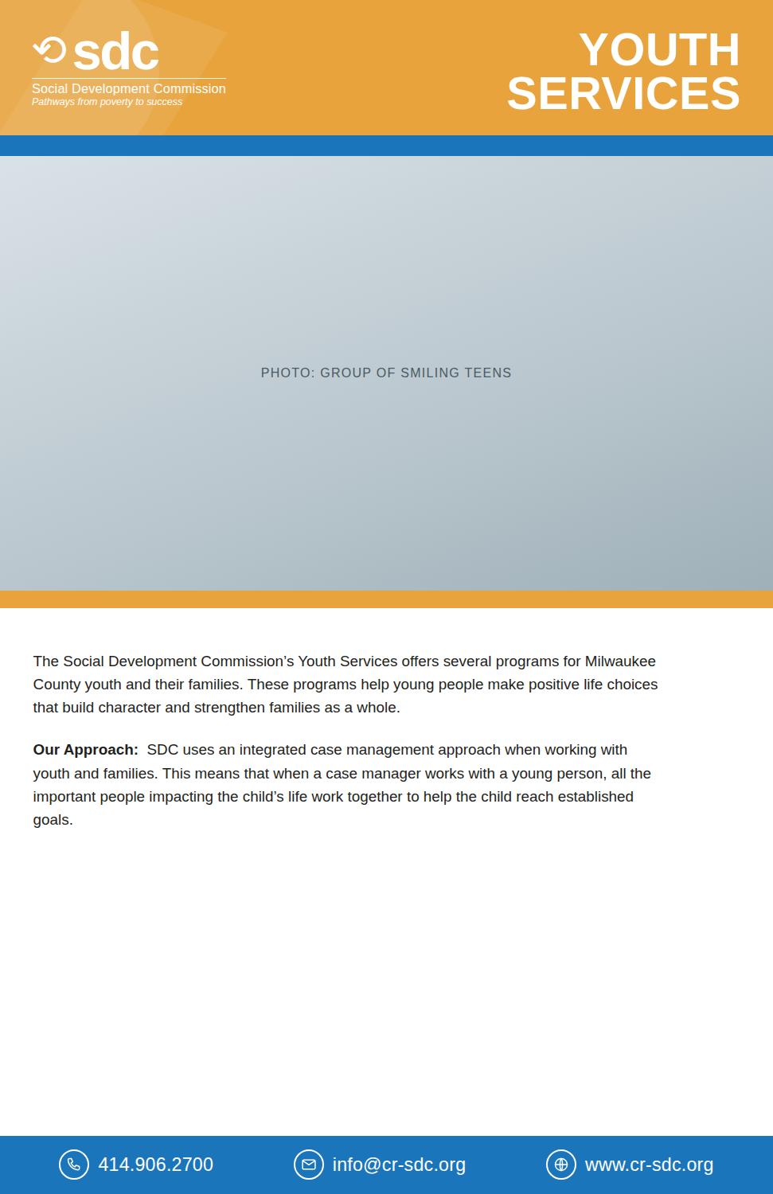⟳ sdc
Social Development Commission
Pathways from poverty to success
Youth Services
Photo: Group of smiling teens
The Social Development Commission’s Youth Services offers several programs for Milwaukee County youth and their families. These programs help young people make positive life choices that build character and strengthen families as a whole.
Our Approach: SDC uses an integrated case management approach when working with youth and families. This means that when a case manager works with a young person, all the important people impacting the child’s life work together to help the child reach established goals.
414.906.2700
info@cr-sdc.org
www.cr-sdc.org